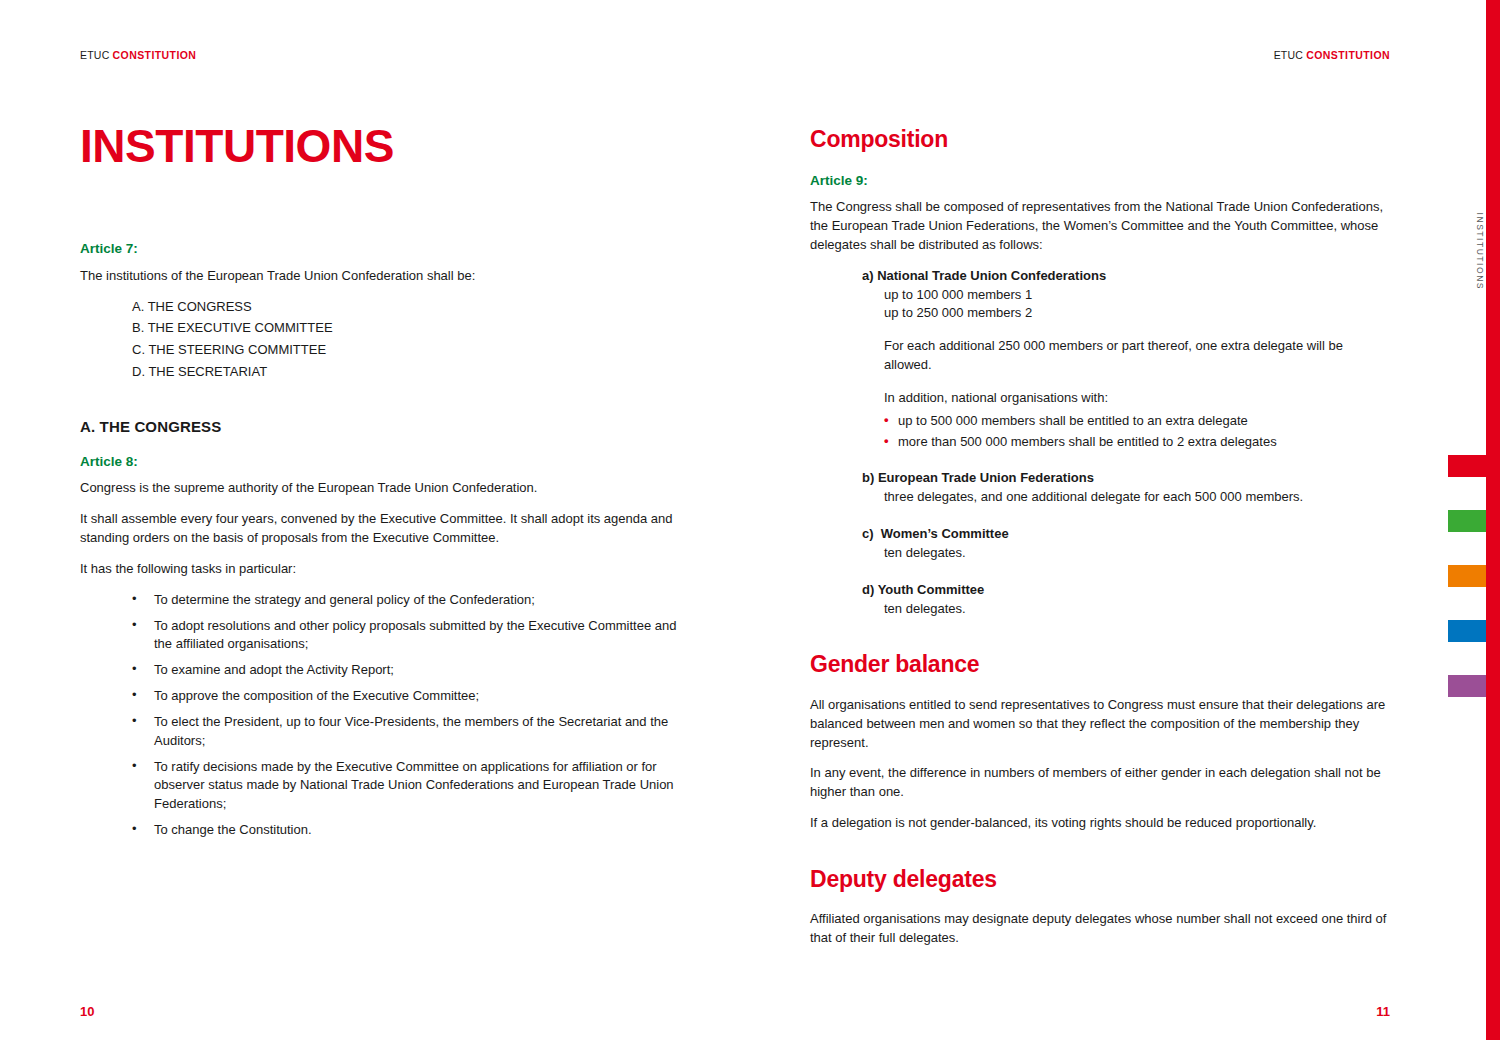ETUC CONSTITUTION
INSTITUTIONS
Article 7:
The institutions of the European Trade Union Confederation shall be:
A. THE CONGRESS
B. THE EXECUTIVE COMMITTEE
C. THE STEERING COMMITTEE
D. THE SECRETARIAT
A. THE CONGRESS
Article 8:
Congress is the supreme authority of the European Trade Union Confederation.
It shall assemble every four years, convened by the Executive Committee. It shall adopt its agenda and standing orders on the basis of proposals from the Executive Committee.
It has the following tasks in particular:
To determine the strategy and general policy of the Confederation;
To adopt resolutions and other policy proposals submitted by the Executive Committee and the affiliated organisations;
To examine and adopt the Activity Report;
To approve the composition of the Executive Committee;
To elect the President, up to four Vice-Presidents, the members of the Secretariat and the Auditors;
To ratify decisions made by the Executive Committee on applications for affiliation or for observer status made by National Trade Union Confederations and European Trade Union Federations;
To change the Constitution.
10
ETUC CONSTITUTION
Composition
Article 9:
The Congress shall be composed of representatives from the National Trade Union Confederations, the European Trade Union Federations, the Women’s Committee and the Youth Committee, whose delegates shall be distributed as follows:
a) National Trade Union Confederations
up to 100 000 members 1
up to 250 000 members 2
For each additional 250 000 members or part thereof, one extra delegate will be allowed.
In addition, national organisations with:
up to 500 000 members shall be entitled to an extra delegate
more than 500 000 members shall be entitled to 2 extra delegates
b) European Trade Union Federations
three delegates, and one additional delegate for each 500 000 members.
c) Women’s Committee
ten delegates.
d) Youth Committee
ten delegates.
Gender balance
All organisations entitled to send representatives to Congress must ensure that their delegations are balanced between men and women so that they reflect the composition of the membership they represent.
In any event, the difference in numbers of members of either gender in each delegation shall not be higher than one.
If a delegation is not gender-balanced, its voting rights should be reduced proportionally.
Deputy delegates
Affiliated organisations may designate deputy delegates whose number shall not exceed one third of that of their full delegates.
11
INSTITUTIONS